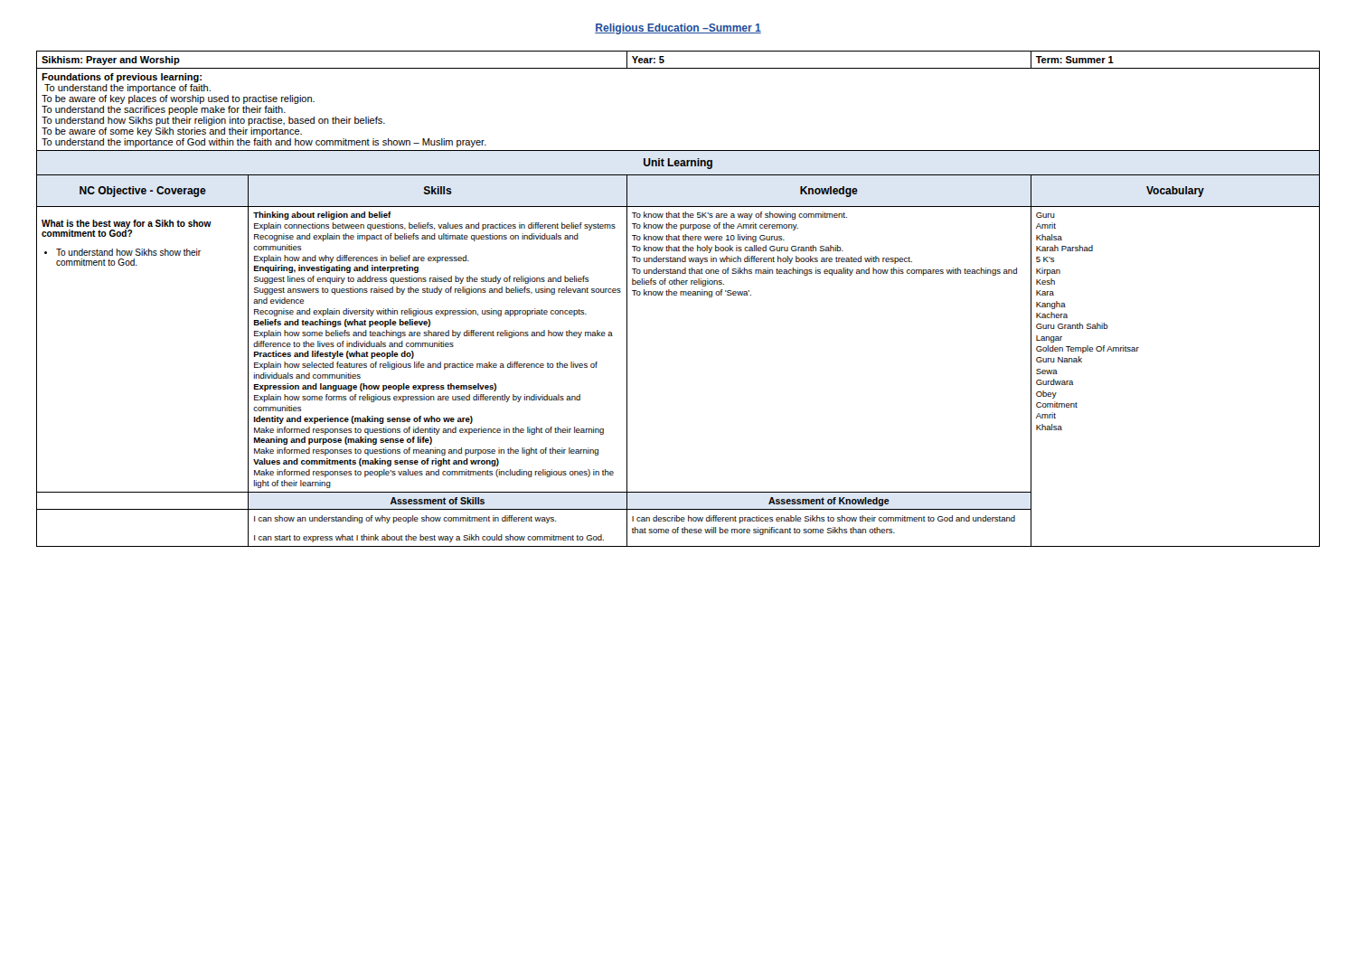Religious Education –Summer 1
| Sikhism: Prayer and Worship | Year: 5 | Term: Summer 1 |
| Foundations of previous learning: To understand the importance of faith. To be aware of key places of worship used to practise religion. To understand the sacrifices people make for their faith. To understand how Sikhs put their religion into practise, based on their beliefs. To be aware of some key Sikh stories and their importance. To understand the importance of God within the faith and how commitment is shown – Muslim prayer. |
| Unit Learning |
| NC Objective - Coverage | Skills | Knowledge | Vocabulary |
| What is the best way for a Sikh to show commitment to God? To understand how Sikhs show their commitment to God. | Thinking about religion and belief Explain connections between questions, beliefs, values and practices in different belief systems Recognise and explain the impact of beliefs and ultimate questions on individuals and communities Explain how and why differences in belief are expressed. Enquiring, investigating and interpreting Suggest lines of enquiry to address questions raised by the study of religions and beliefs Suggest answers to questions raised by the study of religions and beliefs, using relevant sources and evidence Recognise and explain diversity within religious expression, using appropriate concepts. Beliefs and teachings (what people believe) Explain how some beliefs and teachings are shared by different religions and how they make a difference to the lives of individuals and communities Practices and lifestyle (what people do) Explain how selected features of religious life and practice make a difference to the lives of individuals and communities Expression and language (how people express themselves) Explain how some forms of religious expression are used differently by individuals and communities I dentity and experience (making sense of who we are) Make informed responses to questions of identity and experience in the light of their learning Meaning and purpose (making sense of life) Make informed responses to questions of meaning and purpose in the light of their learning Values and commitments (making sense of right and wrong) Make informed responses to people's values and commitments (including religious ones) in the light of their learning | To know that the 5K's are a way of showing commitment. To know the purpose of the Amrit ceremony. To know that there were 10 living Gurus. To know that the holy book is called Guru Granth Sahib. To understand ways in which different holy books are treated with respect. To understand that one of Sikhs main teachings is equality and how this compares with teachings and beliefs of other religions. To know the meaning of 'Sewa'. | Guru Amrit Khalsa Karah Parshad 5 K's Kirpan Kesh Kara Kangha Kachera Guru Granth Sahib Langar Golden Temple Of Amritsar Guru Nanak Sewa Gurdwara Obey Comitment Amrit Khalsa |
| | Assessment of Skills | Assessment of Knowledge |
| | I can show an understanding of why people show commitment in different ways. I can start to express what I think about the best way a Sikh could show commitment to God. | I can describe how different practices enable Sikhs to show their commitment to God and understand that some of these will be more significant to some Sikhs than others. |